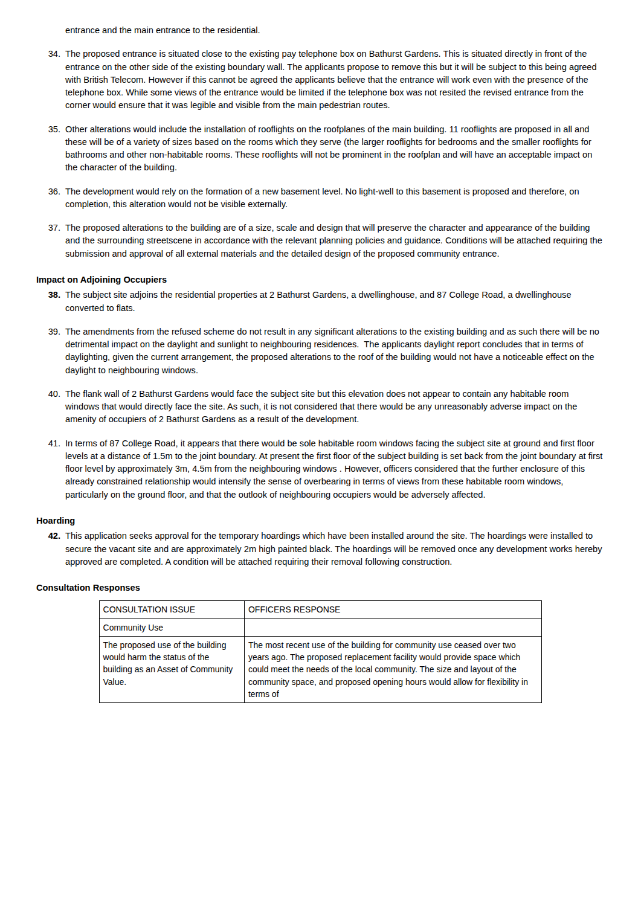entrance and the main entrance to the residential.
34. The proposed entrance is situated close to the existing pay telephone box on Bathurst Gardens. This is situated directly in front of the entrance on the other side of the existing boundary wall. The applicants propose to remove this but it will be subject to this being agreed with British Telecom. However if this cannot be agreed the applicants believe that the entrance will work even with the presence of the telephone box. While some views of the entrance would be limited if the telephone box was not resited the revised entrance from the corner would ensure that it was legible and visible from the main pedestrian routes.
35. Other alterations would include the installation of rooflights on the roofplanes of the main building. 11 rooflights are proposed in all and these will be of a variety of sizes based on the rooms which they serve (the larger rooflights for bedrooms and the smaller rooflights for bathrooms and other non-habitable rooms. These rooflights will not be prominent in the roofplan and will have an acceptable impact on the character of the building.
36. The development would rely on the formation of a new basement level. No light-well to this basement is proposed and therefore, on completion, this alteration would not be visible externally.
37. The proposed alterations to the building are of a size, scale and design that will preserve the character and appearance of the building and the surrounding streetscene in accordance with the relevant planning policies and guidance. Conditions will be attached requiring the submission and approval of all external materials and the detailed design of the proposed community entrance.
Impact on Adjoining Occupiers
38. The subject site adjoins the residential properties at 2 Bathurst Gardens, a dwellinghouse, and 87 College Road, a dwellinghouse converted to flats.
39. The amendments from the refused scheme do not result in any significant alterations to the existing building and as such there will be no detrimental impact on the daylight and sunlight to neighbouring residences. The applicants daylight report concludes that in terms of daylighting, given the current arrangement, the proposed alterations to the roof of the building would not have a noticeable effect on the daylight to neighbouring windows.
40. The flank wall of 2 Bathurst Gardens would face the subject site but this elevation does not appear to contain any habitable room windows that would directly face the site. As such, it is not considered that there would be any unreasonably adverse impact on the amenity of occupiers of 2 Bathurst Gardens as a result of the development.
41. In terms of 87 College Road, it appears that there would be sole habitable room windows facing the subject site at ground and first floor levels at a distance of 1.5m to the joint boundary. At present the first floor of the subject building is set back from the joint boundary at first floor level by approximately 3m, 4.5m from the neighbouring windows . However, officers considered that the further enclosure of this already constrained relationship would intensify the sense of overbearing in terms of views from these habitable room windows, particularly on the ground floor, and that the outlook of neighbouring occupiers would be adversely affected.
Hoarding
42. This application seeks approval for the temporary hoardings which have been installed around the site. The hoardings were installed to secure the vacant site and are approximately 2m high painted black. The hoardings will be removed once any development works hereby approved are completed. A condition will be attached requiring their removal following construction.
Consultation Responses
| CONSULTATION ISSUE | OFFICERS RESPONSE |
| Community Use | |
| The proposed use of the building would harm the status of the building as an Asset of Community Value. | The most recent use of the building for community use ceased over two years ago. The proposed replacement facility would provide space which could meet the needs of the local community. The size and layout of the community space, and proposed opening hours would allow for flexibility in terms of |